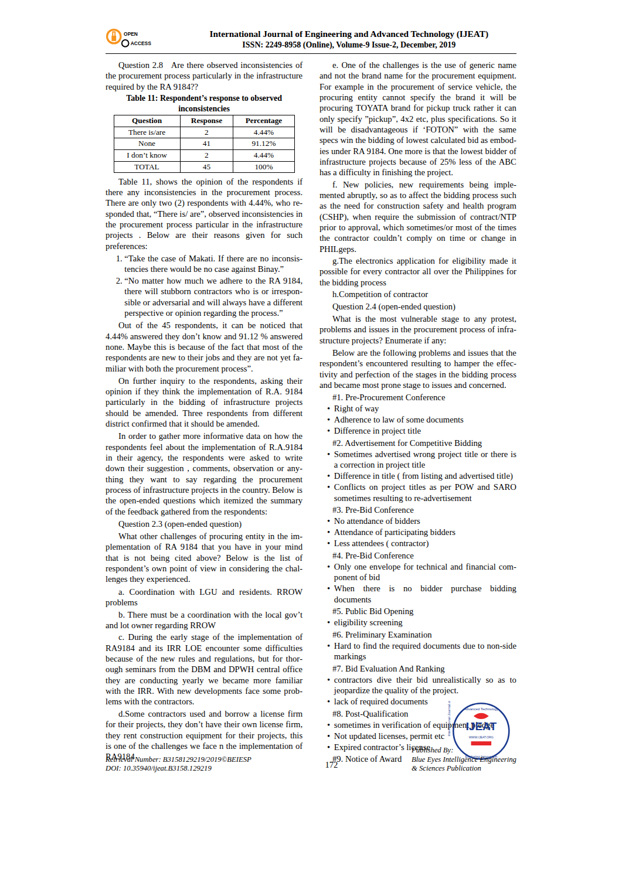OPEN ACCESS
International Journal of Engineering and Advanced Technology (IJEAT)
ISSN: 2249-8958 (Online), Volume-9 Issue-2, December, 2019
Question 2.8 Are there observed inconsistencies of the procurement process particularly in the infrastructure required by the RA 9184??
Table 11: Respondent’s response to observed inconsistencies
| Question | Response | Percentage |
| --- | --- | --- |
| There is/are | 2 | 4.44% |
| None | 41 | 91.12% |
| I don’t know | 2 | 4.44% |
| TOTAL | 45 | 100% |
Table 11, shows the opinion of the respondents if there any inconsistencies in the procurement process. There are only two (2) respondents with 4.44%, who responded that, “There is/ are”, observed inconsistencies in the procurement process particular in the infrastructure projects . Below are their reasons given for such preferences:
“Take the case of Makati. If there are no inconsistencies there would be no case against Binay.”
“No matter how much we adhere to the RA 9184, there will stubborn contractors who is or irresponsible or adversarial and will always have a different perspective or opinion regarding the process.”
Out of the 45 respondents, it can be noticed that 4.44% answered they don’t know and 91.12 % answered none. Maybe this is because of the fact that most of the respondents are new to their jobs and they are not yet familiar with both the procurement process”.
On further inquiry to the respondents, asking their opinion if they think the implementation of R.A. 9184 particularly in the bidding of infrastructure projects should be amended. Three respondents from different district confirmed that it should be amended.
In order to gather more informative data on how the respondents feel about the implementation of R.A.9184 in their agency, the respondents were asked to write down their suggestion , comments, observation or anything they want to say regarding the procurement process of infrastructure projects in the country. Below is the open-ended questions which itemized the summary of the feedback gathered from the respondents:
Question 2.3 (open-ended question)
What other challenges of procuring entity in the implementation of RA 9184 that you have in your mind that is not being cited above? Below is the list of respondent’s own point of view in considering the challenges they experienced.
a. Coordination with LGU and residents. RROW problems
b. There must be a coordination with the local gov’t and lot owner regarding RROW
c. During the early stage of the implementation of RA9184 and its IRR LOE encounter some difficulties because of the new rules and regulations, but for thorough seminars from the DBM and DPWH central office they are conducting yearly we became more familiar with the IRR. With new developments face some problems with the contractors.
d.Some contractors used and borrow a license firm for their projects, they don’t have their own license firm, they rent construction equipment for their projects, this is one of the challenges we face n the implementation of RA9184
e. One of the challenges is the use of generic name and not the brand name for the procurement equipment. For example in the procurement of service vehicle, the procuring entity cannot specify the brand it will be procuring TOYATA brand for pickup truck rather it can only specify ”pickup”, 4x2 etc, plus specifications. So it will be disadvantageous if ‘FOTON” with the same specs win the bidding of lowest calculated bid as embodies under RA 9184. One more is that the lowest bidder of infrastructure projects because of 25% less of the ABC has a difficulty in finishing the project.
f. New policies, new requirements being implemented abruptly, so as to affect the bidding process such as the need for construction safety and health program (CSHP), when require the submission of contract/NTP prior to approval, which sometimes/or most of the times the contractor couldn’t comply on time or change in PHILgeps.
g.The electronics application for eligibility made it possible for every contractor all over the Philippines for the bidding process
h.Competition of contractor
Question 2.4 (open-ended question)
What is the most vulnerable stage to any protest, problems and issues in the procurement process of infrastructure projects? Enumerate if any:
Below are the following problems and issues that the respondent’s encountered resulting to hamper the effectivity and perfection of the stages in the bidding process and became most prone stage to issues and concerned.
#1. Pre-Procurement Conference
Right of way
Adherence to law of some documents
Difference in project title
#2. Advertisement for Competitive Bidding
Sometimes advertised wrong project title or there is a correction in project title
Difference in title ( from listing and advertised title)
Conflicts on project titles as per POW and SARO sometimes resulting to re-advertisement
#3. Pre-Bid Conference
No attendance of bidders
Attendance of participating bidders
Less attendees ( contractor)
#4. Pre-Bid Conference
Only one envelope for technical and financial component of bid
When there is no bidder purchase bidding documents
#5. Public Bid Opening
eligibility screening
#6. Preliminary Examination
Hard to find the required documents due to non-side markings
#7. Bid Evaluation And Ranking
contractors dive their bid unrealistically so as to jeopardize the quality of the project.
lack of required documents
#8. Post-Qualification
sometimes in verification of equipment pledge
Not updated licenses, permit etc
Expired contractor’s license
#9. Notice of Award
Advanced Technology Exploring Innovation International Journal of Engineering IJEAT WWW.IJEAT.ORG
Retrieval Number: B3158129219/2019©BEIESP
DOI: 10.35940/ijeat.B3158.129219
172
Published By:
Blue Eyes Intelligence Engineering
& Sciences Publication